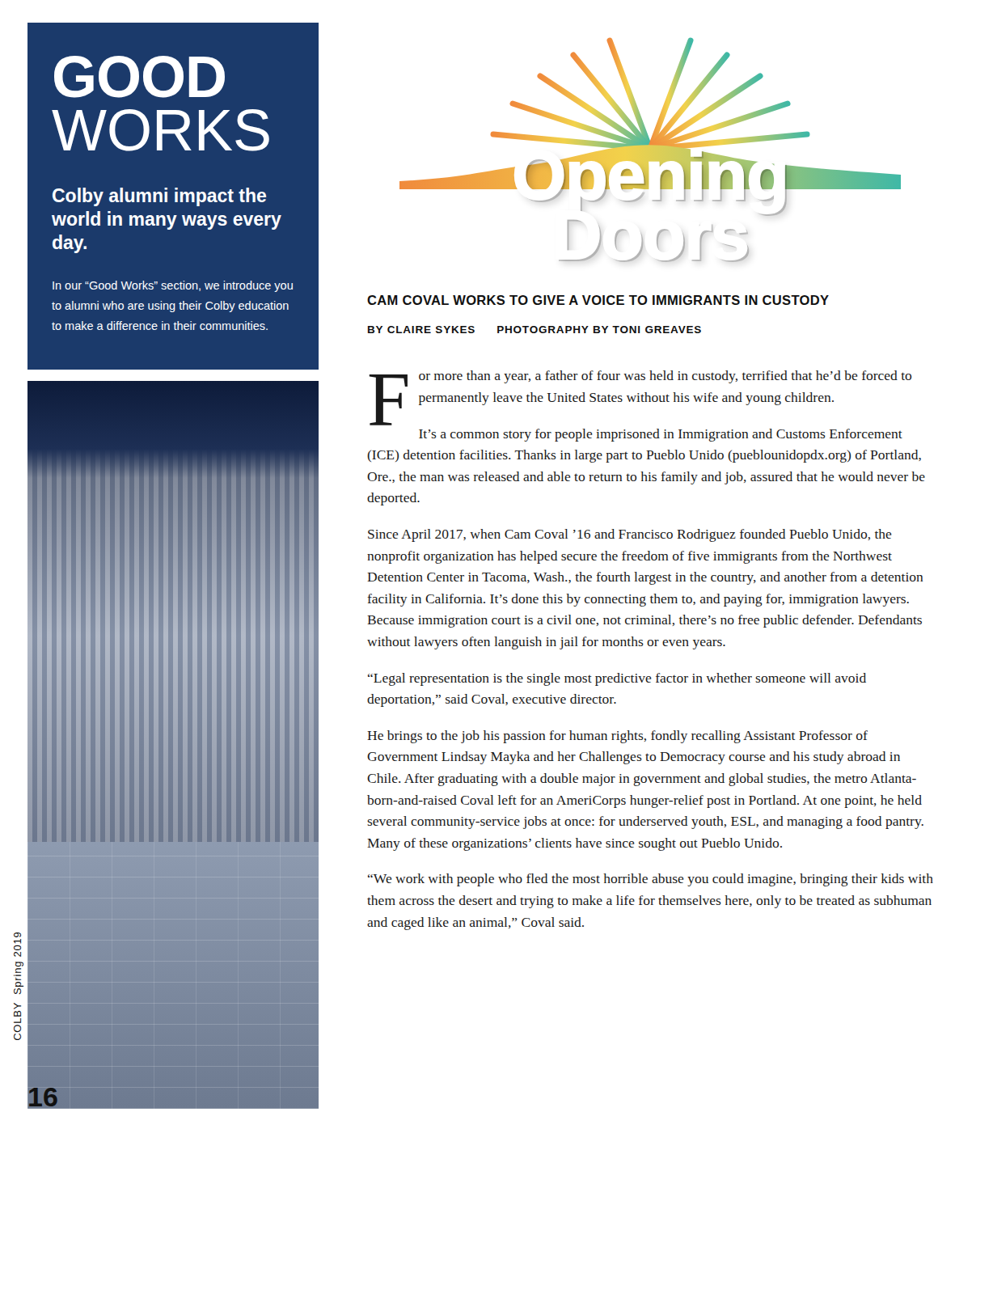GoodWorks
Colby alumni impact the world in many ways every day.
In our “Good Works” section, we introduce you to alumni who are using their Colby education to make a difference in their communities.
COLBY Spring 2019
16
Opening
Doors
CAM COVAL WORKS TO GIVE A VOICE TO IMMIGRANTS IN CUSTODY
BY CLAIRE SYKES PHOTOGRAPHY BY TONI GREAVES
For more than a year, a father of four was held in custody, terrified that he’d be forced to permanently leave the United States without his wife and young children.
It’s a common story for people imprisoned in Immigration and Customs Enforcement (ICE) detention facilities. Thanks in large part to Pueblo Unido (pueblounidopdx.org) of Portland, Ore., the man was released and able to return to his family and job, assured that he would never be deported.
Since April 2017, when Cam Coval ’16 and Francisco Rodriguez founded Pueblo Unido, the nonprofit organization has helped secure the freedom of five immigrants from the Northwest Detention Center in Tacoma, Wash., the fourth largest in the country, and another from a detention facility in California. It’s done this by connecting them to, and paying for, immigration lawyers. Because immigration court is a civil one, not criminal, there’s no free public defender. Defendants without lawyers often languish in jail for months or even years.
“Legal representation is the single most predictive factor in whether someone will avoid deportation,” said Coval, executive director.
He brings to the job his passion for human rights, fondly recalling Assistant Professor of Government Lindsay Mayka and her Challenges to Democracy course and his study abroad in Chile. After graduating with a double major in government and global studies, the metro Atlanta-born-and-raised Coval left for an AmeriCorps hunger-relief post in Portland. At one point, he held several community-service jobs at once: for underserved youth, ESL, and managing a food pantry. Many of these organizations’ clients have since sought out Pueblo Unido.
“We work with people who fled the most horrible abuse you could imagine, bringing their kids with them across the desert and trying to make a life for themselves here, only to be treated as subhuman and caged like an animal,” Coval said.